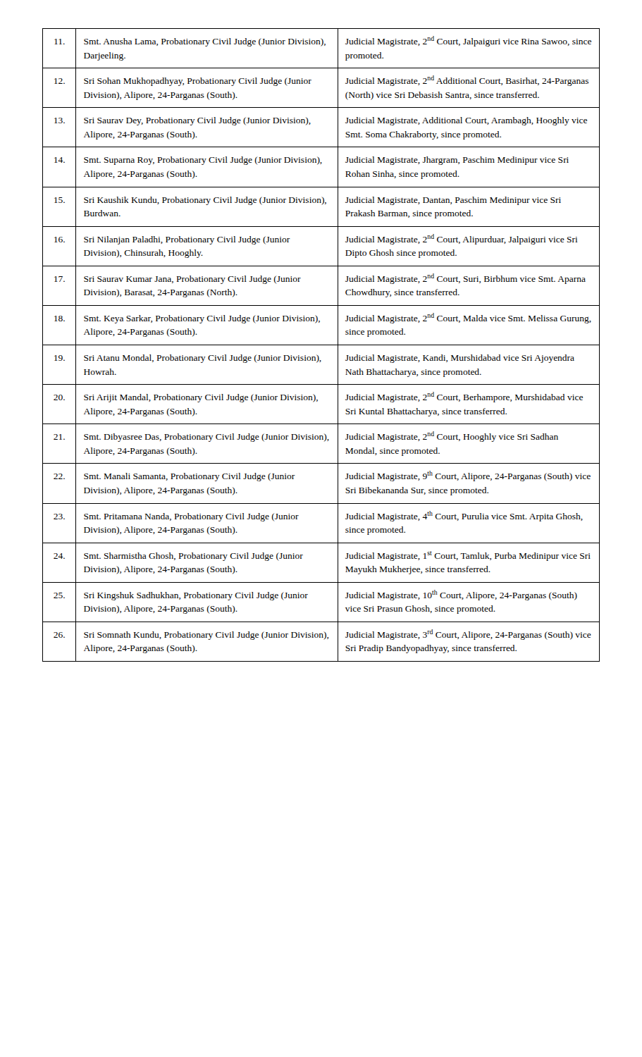| 11. | Smt. Anusha Lama, Probationary Civil Judge (Junior Division), Darjeeling. | Judicial Magistrate, 2 nd Court, Jalpaiguri vice Rina Sawoo, since promoted. |
| 12. | Sri Sohan Mukhopadhyay, Probationary Civil Judge (Junior Division), Alipore, 24-Parganas (South). | Judicial Magistrate, 2 nd Additional Court, Basirhat, 24-Parganas (North) vice Sri Debasish Santra, since transferred. |
| 13. | Sri Saurav Dey, Probationary Civil Judge (Junior Division), Alipore, 24-Parganas (South). | Judicial Magistrate, Additional Court, Arambagh, Hooghly vice Smt. Soma Chakraborty, since promoted. |
| 14. | Smt. Suparna Roy, Probationary Civil Judge (Junior Division), Alipore, 24-Parganas (South). | Judicial Magistrate, Jhargram, Paschim Medinipur vice Sri Rohan Sinha, since promoted. |
| 15. | Sri Kaushik Kundu, Probationary Civil Judge (Junior Division), Burdwan. | Judicial Magistrate, Dantan, Paschim Medinipur vice Sri Prakash Barman, since promoted. |
| 16. | Sri Nilanjan Paladhi, Probationary Civil Judge (Junior Division), Chinsurah, Hooghly. | Judicial Magistrate, 2 nd Court, Alipurduar, Jalpaiguri vice Sri Dipto Ghosh since promoted. |
| 17. | Sri Saurav Kumar Jana, Probationary Civil Judge (Junior Division), Barasat, 24-Parganas (North). | Judicial Magistrate, 2 nd Court, Suri, Birbhum vice Smt. Aparna Chowdhury, since transferred. |
| 18. | Smt. Keya Sarkar, Probationary Civil Judge (Junior Division), Alipore, 24-Parganas (South). | Judicial Magistrate, 2 nd Court, Malda vice Smt. Melissa Gurung, since promoted. |
| 19. | Sri Atanu Mondal, Probationary Civil Judge (Junior Division), Howrah. | Judicial Magistrate, Kandi, Murshidabad vice Sri Ajoyendra Nath Bhattacharya, since promoted. |
| 20. | Sri Arijit Mandal, Probationary Civil Judge (Junior Division), Alipore, 24-Parganas (South). | Judicial Magistrate, 2 nd Court, Berhampore, Murshidabad vice Sri Kuntal Bhattacharya, since transferred. |
| 21. | Smt. Dibyasree Das, Probationary Civil Judge (Junior Division), Alipore, 24-Parganas (South). | Judicial Magistrate, 2 nd Court, Hooghly vice Sri Sadhan Mondal, since promoted. |
| 22. | Smt. Manali Samanta, Probationary Civil Judge (Junior Division), Alipore, 24-Parganas (South). | Judicial Magistrate, 9 th Court, Alipore, 24-Parganas (South) vice Sri Bibekananda Sur, since promoted. |
| 23. | Smt. Pritamana Nanda, Probationary Civil Judge (Junior Division), Alipore, 24-Parganas (South). | Judicial Magistrate, 4 th Court, Purulia vice Smt. Arpita Ghosh, since promoted. |
| 24. | Smt. Sharmistha Ghosh, Probationary Civil Judge (Junior Division), Alipore, 24-Parganas (South). | Judicial Magistrate, 1 st Court, Tamluk, Purba Medinipur vice Sri Mayukh Mukherjee, since transferred. |
| 25. | Sri Kingshuk Sadhukhan, Probationary Civil Judge (Junior Division), Alipore, 24-Parganas (South). | Judicial Magistrate, 10 th Court, Alipore, 24-Parganas (South) vice Sri Prasun Ghosh, since promoted. |
| 26. | Sri Somnath Kundu, Probationary Civil Judge (Junior Division), Alipore, 24-Parganas (South). | Judicial Magistrate, 3 rd Court, Alipore, 24-Parganas (South) vice Sri Pradip Bandyopadhyay, since transferred. |